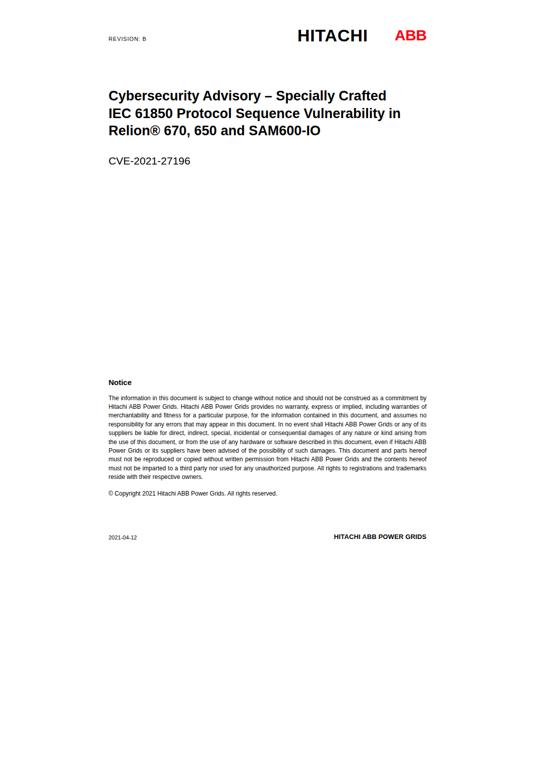REVISION: B
HITACHI
ABB
Cybersecurity Advisory – Specially Crafted IEC 61850 Protocol Sequence Vulnerability in Relion® 670, 650 and SAM600-IO
CVE-2021-27196
Notice
The information in this document is subject to change without notice and should not be construed as a commitment by Hitachi ABB Power Grids. Hitachi ABB Power Grids provides no warranty, express or implied, including warranties of merchantability and fitness for a particular purpose, for the information contained in this document, and assumes no responsibility for any errors that may appear in this document. In no event shall Hitachi ABB Power Grids or any of its suppliers be liable for direct, indirect, special, incidental or consequential damages of any nature or kind arising from the use of this document, or from the use of any hardware or software described in this document, even if Hitachi ABB Power Grids or its suppliers have been advised of the possibility of such damages. This document and parts hereof must not be reproduced or copied without written permission from Hitachi ABB Power Grids and the contents hereof must not be imparted to a third party nor used for any unauthorized purpose. All rights to registrations and trademarks reside with their respective owners.
© Copyright 2021 Hitachi ABB Power Grids. All rights reserved.
2021-04-12
HITACHI ABB POWER GRIDS